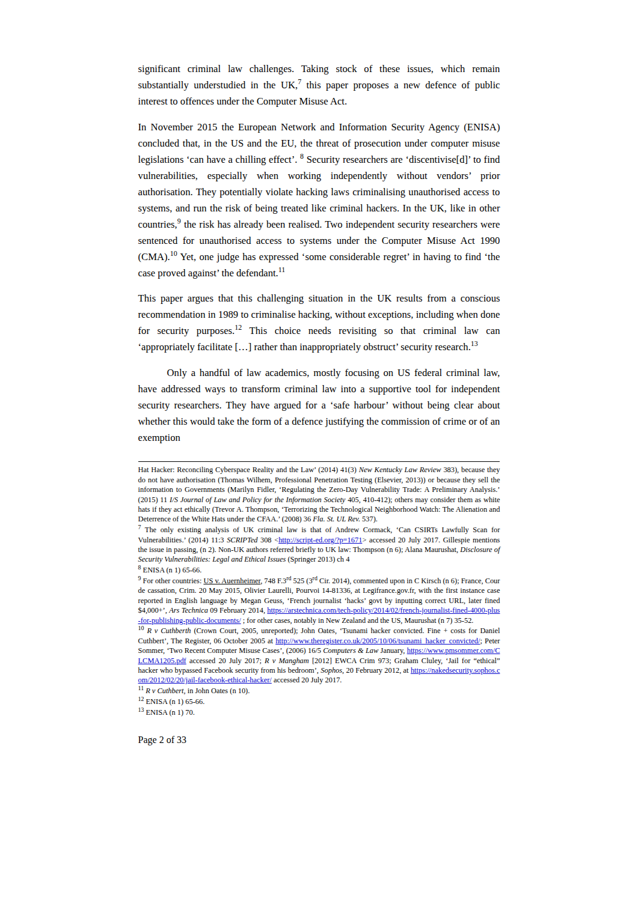significant criminal law challenges. Taking stock of these issues, which remain substantially understudied in the UK,7 this paper proposes a new defence of public interest to offences under the Computer Misuse Act.
In November 2015 the European Network and Information Security Agency (ENISA) concluded that, in the US and the EU, the threat of prosecution under computer misuse legislations ‘can have a chilling effect’. 8 Security researchers are ‘discentivise[d]’ to find vulnerabilities, especially when working independently without vendors’ prior authorisation. They potentially violate hacking laws criminalising unauthorised access to systems, and run the risk of being treated like criminal hackers. In the UK, like in other countries,9 the risk has already been realised. Two independent security researchers were sentenced for unauthorised access to systems under the Computer Misuse Act 1990 (CMA).10 Yet, one judge has expressed ‘some considerable regret’ in having to find ‘the case proved against’ the defendant.11
This paper argues that this challenging situation in the UK results from a conscious recommendation in 1989 to criminalise hacking, without exceptions, including when done for security purposes.12 This choice needs revisiting so that criminal law can ‘appropriately facilitate […] rather than inappropriately obstruct’ security research.13
Only a handful of law academics, mostly focusing on US federal criminal law, have addressed ways to transform criminal law into a supportive tool for independent security researchers. They have argued for a ‘safe harbour’ without being clear about whether this would take the form of a defence justifying the commission of crime or of an exemption
Hat Hacker: Reconciling Cyberspace Reality and the Law’ (2014) 41(3) New Kentucky Law Review 383), because they do not have authorisation (Thomas Wilhem, Professional Penetration Testing (Elsevier, 2013)) or because they sell the information to Governments (Marilyn Fidler, ‘Regulating the Zero-Day Vulnerability Trade: A Preliminary Analysis.’ (2015) 11 I/S Journal of Law and Policy for the Information Society 405, 410-412); others may consider them as white hats if they act ethically (Trevor A. Thompson, ‘Terrorizing the Technological Neighborhood Watch: The Alienation and Deterrence of the White Hats under the CFAA.’ (2008) 36 Fla. St. UL Rev. 537).
7 The only existing analysis of UK criminal law is that of Andrew Cormack, ‘Can CSIRTs Lawfully Scan for Vulnerabilities.’ (2014) 11:3 SCRIPTed 308 <http://script-ed.org/?p=1671> accessed 20 July 2017. Gillespie mentions the issue in passing, (n 2). Non-UK authors referred briefly to UK law: Thompson (n 6); Alana Maurushat, Disclosure of Security Vulnerabilities: Legal and Ethical Issues (Springer 2013) ch 4
8 ENISA (n 1) 65-66.
9 For other countries: US v. Auernheimer, 748 F.3rd 525 (3rd Cir. 2014), commented upon in C Kirsch (n 6); France, Cour de cassation, Crim. 20 May 2015, Olivier Laurelli, Pourvoi 14-81336, at Legifrance.gov.fr, with the first instance case reported in English language by Megan Geuss, ‘French journalist ‘hacks’ govt by inputting correct URL, later fined $4,000+’, Ars Technica 09 February 2014, https://arstechnica.com/tech-policy/2014/02/french-journalist-fined-4000-plus-for-publishing-public-documents/ ; for other cases, notably in New Zealand and the US, Maurushat (n 7) 35-52.
10 R v Cuthberth (Crown Court, 2005, unreported); John Oates, ‘Tsunami hacker convicted. Fine + costs for Daniel Cuthbert’, The Register, 06 October 2005 at http://www.theregister.co.uk/2005/10/06/tsunami_hacker_convicted/; Peter Sommer, ‘Two Recent Computer Misuse Cases’, (2006) 16/5 Computers & Law January, https://www.pmsommer.com/CLCMA1205.pdf accessed 20 July 2017; R v Mangham [2012] EWCA Crim 973; Graham Cluley, ‘Jail for “ethical” hacker who bypassed Facebook security from his bedroom’, Sophos, 20 February 2012, at https://nakedsecurity.sophos.com/2012/02/20/jail-facebook-ethical-hacker/ accessed 20 July 2017.
11 R v Cuthbert, in John Oates (n 10).
12 ENISA (n 1) 65-66.
13 ENISA (n 1) 70.
Page 2 of 33